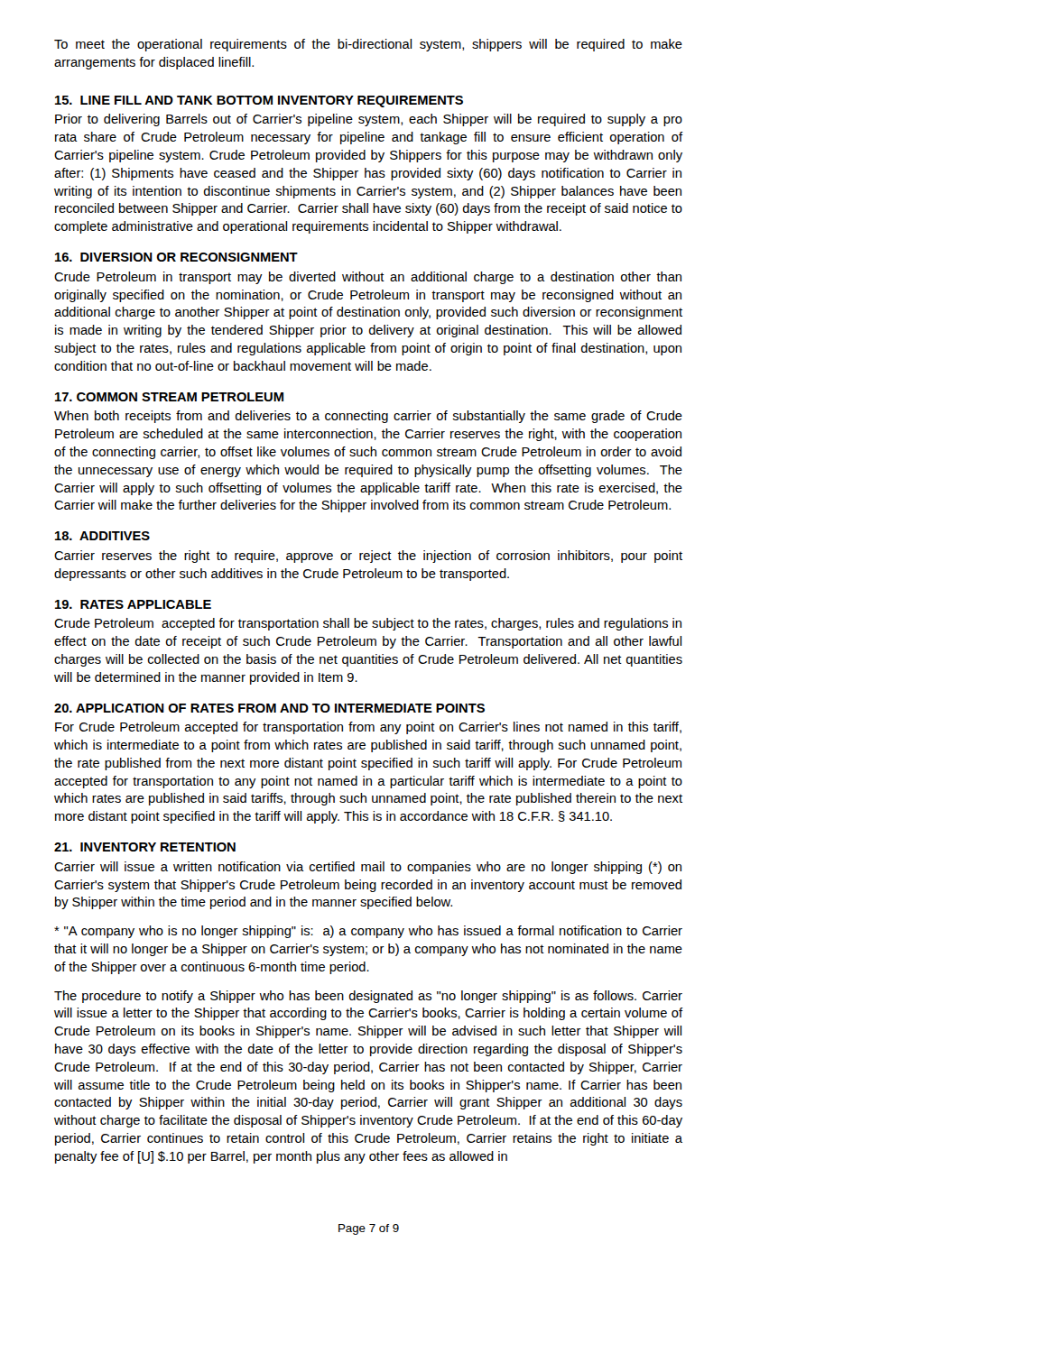To meet the operational requirements of the bi-directional system, shippers will be required to make arrangements for displaced linefill.
15. Line Fill and Tank Bottom Inventory Requirements
Prior to delivering Barrels out of Carrier's pipeline system, each Shipper will be required to supply a pro rata share of Crude Petroleum necessary for pipeline and tankage fill to ensure efficient operation of Carrier's pipeline system. Crude Petroleum provided by Shippers for this purpose may be withdrawn only after: (1) Shipments have ceased and the Shipper has provided sixty (60) days notification to Carrier in writing of its intention to discontinue shipments in Carrier's system, and (2) Shipper balances have been reconciled between Shipper and Carrier. Carrier shall have sixty (60) days from the receipt of said notice to complete administrative and operational requirements incidental to Shipper withdrawal.
16. Diversion or Reconsignment
Crude Petroleum in transport may be diverted without an additional charge to a destination other than originally specified on the nomination, or Crude Petroleum in transport may be reconsigned without an additional charge to another Shipper at point of destination only, provided such diversion or reconsignment is made in writing by the tendered Shipper prior to delivery at original destination. This will be allowed subject to the rates, rules and regulations applicable from point of origin to point of final destination, upon condition that no out-of-line or backhaul movement will be made.
17. Common Stream Petroleum
When both receipts from and deliveries to a connecting carrier of substantially the same grade of Crude Petroleum are scheduled at the same interconnection, the Carrier reserves the right, with the cooperation of the connecting carrier, to offset like volumes of such common stream Crude Petroleum in order to avoid the unnecessary use of energy which would be required to physically pump the offsetting volumes. The Carrier will apply to such offsetting of volumes the applicable tariff rate. When this rate is exercised, the Carrier will make the further deliveries for the Shipper involved from its common stream Crude Petroleum.
18. Additives
Carrier reserves the right to require, approve or reject the injection of corrosion inhibitors, pour point depressants or other such additives in the Crude Petroleum to be transported.
19. Rates Applicable
Crude Petroleum accepted for transportation shall be subject to the rates, charges, rules and regulations in effect on the date of receipt of such Crude Petroleum by the Carrier. Transportation and all other lawful charges will be collected on the basis of the net quantities of Crude Petroleum delivered. All net quantities will be determined in the manner provided in Item 9.
20. Application of Rates From and To Intermediate Points
For Crude Petroleum accepted for transportation from any point on Carrier's lines not named in this tariff, which is intermediate to a point from which rates are published in said tariff, through such unnamed point, the rate published from the next more distant point specified in such tariff will apply. For Crude Petroleum accepted for transportation to any point not named in a particular tariff which is intermediate to a point to which rates are published in said tariffs, through such unnamed point, the rate published therein to the next more distant point specified in the tariff will apply. This is in accordance with 18 C.F.R. § 341.10.
21. Inventory Retention
Carrier will issue a written notification via certified mail to companies who are no longer shipping (*) on Carrier's system that Shipper's Crude Petroleum being recorded in an inventory account must be removed by Shipper within the time period and in the manner specified below.
* "A company who is no longer shipping" is: a) a company who has issued a formal notification to Carrier that it will no longer be a Shipper on Carrier's system; or b) a company who has not nominated in the name of the Shipper over a continuous 6-month time period.
The procedure to notify a Shipper who has been designated as "no longer shipping" is as follows. Carrier will issue a letter to the Shipper that according to the Carrier's books, Carrier is holding a certain volume of Crude Petroleum on its books in Shipper's name. Shipper will be advised in such letter that Shipper will have 30 days effective with the date of the letter to provide direction regarding the disposal of Shipper's Crude Petroleum. If at the end of this 30-day period, Carrier has not been contacted by Shipper, Carrier will assume title to the Crude Petroleum being held on its books in Shipper's name. If Carrier has been contacted by Shipper within the initial 30-day period, Carrier will grant Shipper an additional 30 days without charge to facilitate the disposal of Shipper's inventory Crude Petroleum. If at the end of this 60-day period, Carrier continues to retain control of this Crude Petroleum, Carrier retains the right to initiate a penalty fee of [U] $.10 per Barrel, per month plus any other fees as allowed in
Page 7 of 9